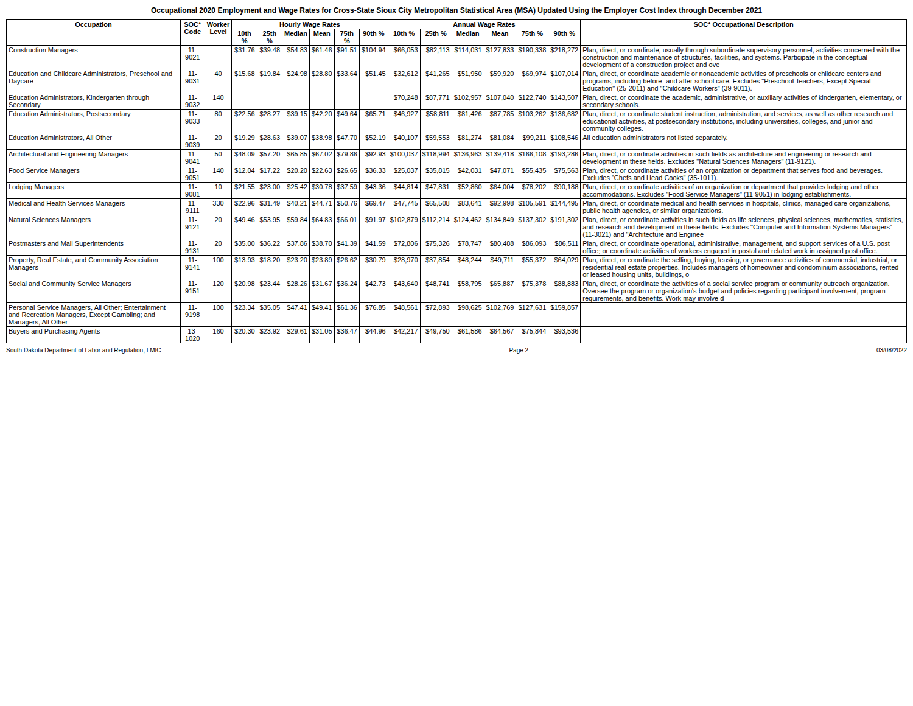Occupational 2020 Employment and Wage Rates for Cross-State Sioux City Metropolitan Statistical Area (MSA) Updated Using the Employer Cost Index through December 2021
| Occupation | SOC* Code | Worker Level | Hourly Wage Rates | Annual Wage Rates | SOC* Occupational Description |
| --- | --- | --- | --- | --- | --- |
| 10th % | 25th % | Median | Mean | 75th % | 90th % | 10th % | 25th % | Median | Mean | 75th % | 90th % |
| Construction Managers | 11-9021 | | $31.76 | $39.48 | $54.83 | $61.46 | $91.51 | $104.94 | $66,053 | $82,113 | $114,031 | $127,833 | $190,338 | $218,272 | Plan, direct, or coordinate, usually through subordinate supervisory personnel, activities concerned with the construction and maintenance of structures, facilities, and systems. Participate in the conceptual development of a construction project and ove |
| Education and Childcare Administrators, Preschool and Daycare | 11-9031 | 40 | $15.68 | $19.84 | $24.98 | $28.80 | $33.64 | $51.45 | $32,612 | $41,265 | $51,950 | $59,920 | $69,974 | $107,014 | Plan, direct, or coordinate academic or nonacademic activities of preschools or childcare centers and programs, including before- and after-school care. Excludes "Preschool Teachers, Except Special Education" (25-2011) and "Childcare Workers" (39-9011). |
| Education Administrators, Kindergarten through Secondary | 11-9032 | 140 | | | | | | | $70,248 | $87,771 | $102,957 | $107,040 | $122,740 | $143,507 | Plan, direct, or coordinate the academic, administrative, or auxiliary activities of kindergarten, elementary, or secondary schools. |
| Education Administrators, Postsecondary | 11-9033 | 80 | $22.56 | $28.27 | $39.15 | $42.20 | $49.64 | $65.71 | $46,927 | $58,811 | $81,426 | $87,785 | $103,262 | $136,682 | Plan, direct, or coordinate student instruction, administration, and services, as well as other research and educational activities, at postsecondary institutions, including universities, colleges, and junior and community colleges. |
| Education Administrators, All Other | 11-9039 | 20 | $19.29 | $28.63 | $39.07 | $38.98 | $47.70 | $52.19 | $40,107 | $59,553 | $81,274 | $81,084 | $99,211 | $108,546 | All education administrators not listed separately. |
| Architectural and Engineering Managers | 11-9041 | 50 | $48.09 | $57.20 | $65.85 | $67.02 | $79.86 | $92.93 | $100,037 | $118,994 | $136,963 | $139,418 | $166,108 | $193,286 | Plan, direct, or coordinate activities in such fields as architecture and engineering or research and development in these fields. Excludes "Natural Sciences Managers" (11-9121). |
| Food Service Managers | 11-9051 | 140 | $12.04 | $17.22 | $20.20 | $22.63 | $26.65 | $36.33 | $25,037 | $35,815 | $42,031 | $47,071 | $55,435 | $75,563 | Plan, direct, or coordinate activities of an organization or department that serves food and beverages. Excludes "Chefs and Head Cooks" (35-1011). |
| Lodging Managers | 11-9081 | 10 | $21.55 | $23.00 | $25.42 | $30.78 | $37.59 | $43.36 | $44,814 | $47,831 | $52,860 | $64,004 | $78,202 | $90,188 | Plan, direct, or coordinate activities of an organization or department that provides lodging and other accommodations. Excludes "Food Service Managers" (11-9051) in lodging establishments. |
| Medical and Health Services Managers | 11-9111 | 330 | $22.96 | $31.49 | $40.21 | $44.71 | $50.76 | $69.47 | $47,745 | $65,508 | $83,641 | $92,998 | $105,591 | $144,495 | Plan, direct, or coordinate medical and health services in hospitals, clinics, managed care organizations, public health agencies, or similar organizations. |
| Natural Sciences Managers | 11-9121 | 20 | $49.46 | $53.95 | $59.84 | $64.83 | $66.01 | $91.97 | $102,879 | $112,214 | $124,462 | $134,849 | $137,302 | $191,302 | Plan, direct, or coordinate activities in such fields as life sciences, physical sciences, mathematics, statistics, and research and development in these fields. Excludes "Computer and Information Systems Managers" (11-3021) and "Architecture and Enginee |
| Postmasters and Mail Superintendents | 11-9131 | 20 | $35.00 | $36.22 | $37.86 | $38.70 | $41.39 | $41.59 | $72,806 | $75,326 | $78,747 | $80,488 | $86,093 | $86,511 | Plan, direct, or coordinate operational, administrative, management, and support services of a U.S. post office; or coordinate activities of workers engaged in postal and related work in assigned post office. |
| Property, Real Estate, and Community Association Managers | 11-9141 | 100 | $13.93 | $18.20 | $23.20 | $23.89 | $26.62 | $30.79 | $28,970 | $37,854 | $48,244 | $49,711 | $55,372 | $64,029 | Plan, direct, or coordinate the selling, buying, leasing, or governance activities of commercial, industrial, or residential real estate properties. Includes managers of homeowner and condominium associations, rented or leased housing units, buildings, o |
| Social and Community Service Managers | 11-9151 | 120 | $20.98 | $23.44 | $28.26 | $31.67 | $36.24 | $42.73 | $43,640 | $48,741 | $58,795 | $65,887 | $75,378 | $88,883 | Plan, direct, or coordinate the activities of a social service program or community outreach organization. Oversee the program or organization's budget and policies regarding participant involvement, program requirements, and benefits. Work may involve d |
| Personal Service Managers, All Other; Entertainment and Recreation Managers, Except Gambling; and Managers, All Other | 11-9198 | 100 | $23.34 | $35.05 | $47.41 | $49.41 | $61.36 | $76.85 | $48,561 | $72,893 | $98,625 | $102,769 | $127,631 | $159,857 | |
| Buyers and Purchasing Agents | 13-1020 | 160 | $20.30 | $23.92 | $29.61 | $31.05 | $36.47 | $44.96 | $42,217 | $49,750 | $61,586 | $64,567 | $75,844 | $93,536 | |
South Dakota Department of Labor and Regulation, LMIC Page 2 03/08/2022